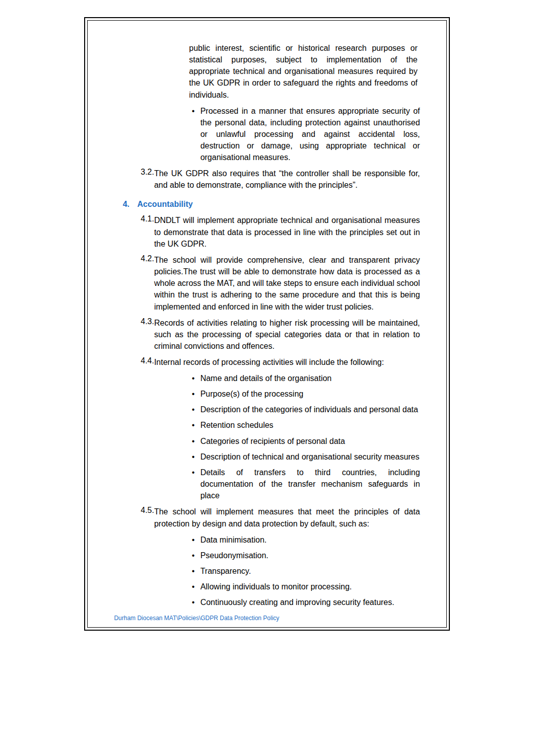public interest, scientific or historical research purposes or statistical purposes, subject to implementation of the appropriate technical and organisational measures required by the UK GDPR in order to safeguard the rights and freedoms of individuals.
Processed in a manner that ensures appropriate security of the personal data, including protection against unauthorised or unlawful processing and against accidental loss, destruction or damage, using appropriate technical or organisational measures.
3.2.
The UK GDPR also requires that “the controller shall be responsible for, and able to demonstrate, compliance with the principles”.
4. Accountability
4.1.
DNDLT will implement appropriate technical and organisational measures to demonstrate that data is processed in line with the principles set out in the UK GDPR.
4.2.
The school will provide comprehensive, clear and transparent privacy policies.The trust will be able to demonstrate how data is processed as a whole across the MAT, and will take steps to ensure each individual school within the trust is adhering to the same procedure and that this is being implemented and enforced in line with the wider trust policies.
4.3.
Records of activities relating to higher risk processing will be maintained, such as the processing of special categories data or that in relation to criminal convictions and offences.
4.4.
Internal records of processing activities will include the following:
Name and details of the organisation
Purpose(s) of the processing
Description of the categories of individuals and personal data
Retention schedules
Categories of recipients of personal data
Description of technical and organisational security measures
Details of transfers to third countries, including documentation of the transfer mechanism safeguards in place
4.5.
The school will implement measures that meet the principles of data protection by design and data protection by default, such as:
Data minimisation.
Pseudonymisation.
Transparency.
Allowing individuals to monitor processing.
Continuously creating and improving security features.
Durham Diocesan MAT\Policies\GDPR Data Protection Policy